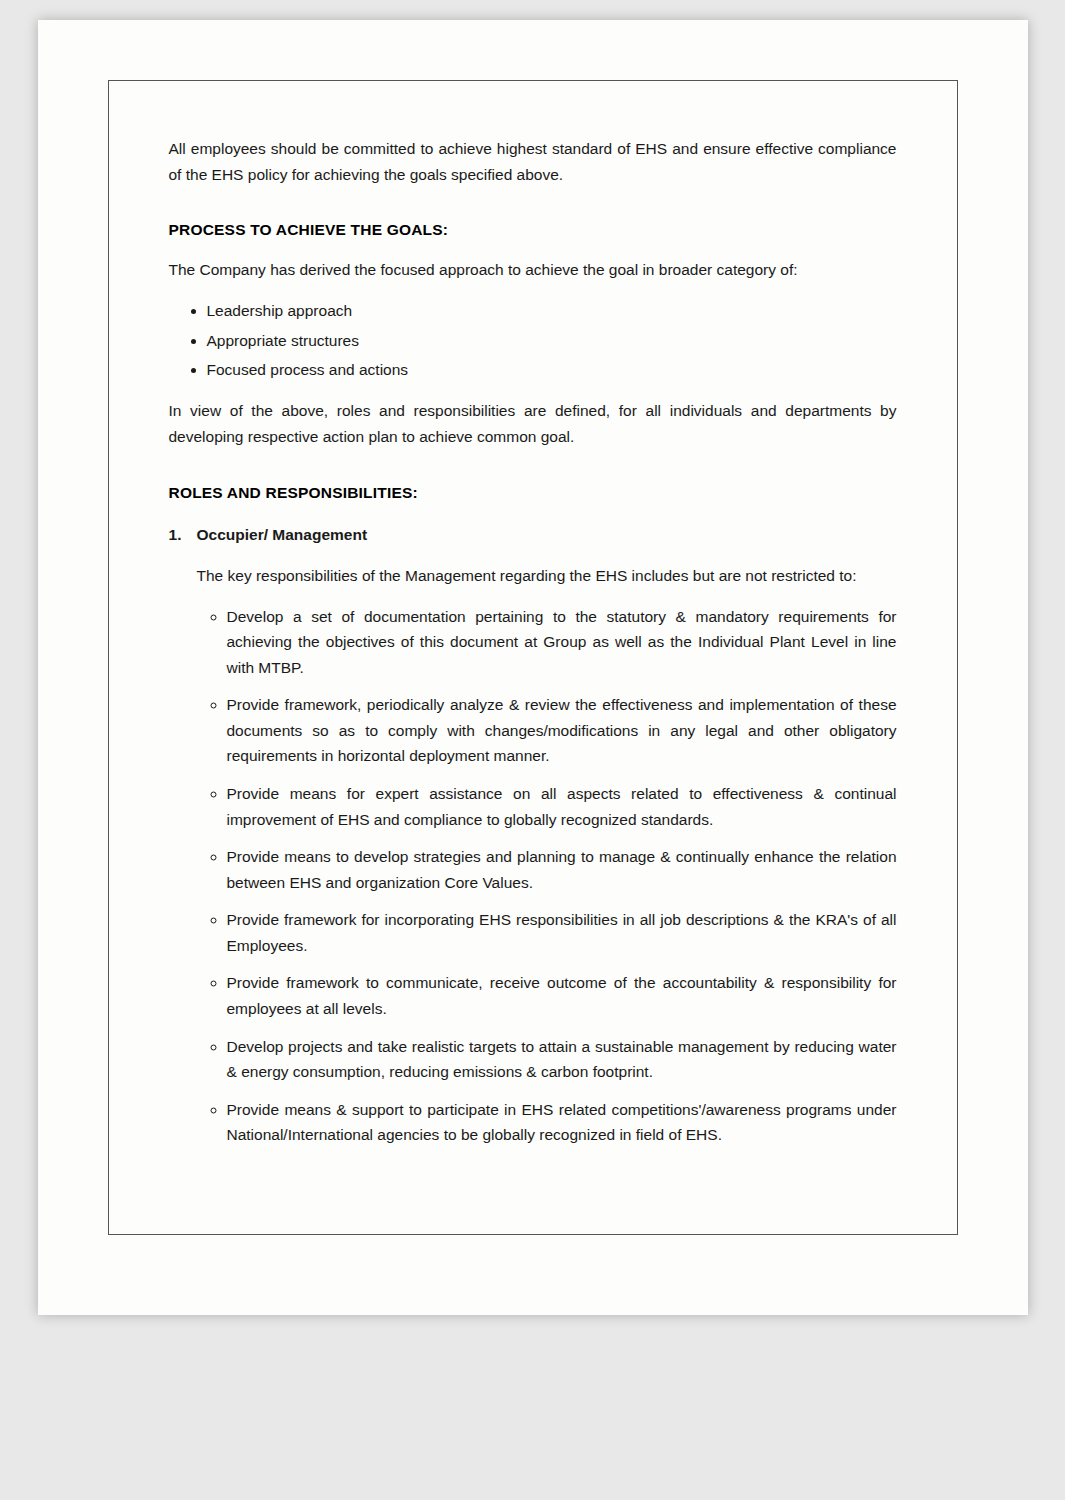All employees should be committed to achieve highest standard of EHS and ensure effective compliance of the EHS policy for achieving the goals specified above.
PROCESS TO ACHIEVE THE GOALS:
The Company has derived the focused approach to achieve the goal in broader category of:
Leadership approach
Appropriate structures
Focused process and actions
In view of the above, roles and responsibilities are defined, for all individuals and departments by developing respective action plan to achieve common goal.
ROLES AND RESPONSIBILITIES:
Occupier/ Management
The key responsibilities of the Management regarding the EHS includes but are not restricted to:
Develop a set of documentation pertaining to the statutory & mandatory requirements for achieving the objectives of this document at Group as well as the Individual Plant Level in line with MTBP.
Provide framework, periodically analyze & review the effectiveness and implementation of these documents so as to comply with changes/modifications in any legal and other obligatory requirements in horizontal deployment manner.
Provide means for expert assistance on all aspects related to effectiveness & continual improvement of EHS and compliance to globally recognized standards.
Provide means to develop strategies and planning to manage & continually enhance the relation between EHS and organization Core Values.
Provide framework for incorporating EHS responsibilities in all job descriptions & the KRA's of all Employees.
Provide framework to communicate, receive outcome of the accountability & responsibility for employees at all levels.
Develop projects and take realistic targets to attain a sustainable management by reducing water & energy consumption, reducing emissions & carbon footprint.
Provide means & support to participate in EHS related competitions'/awareness programs under National/International agencies to be globally recognized in field of EHS.